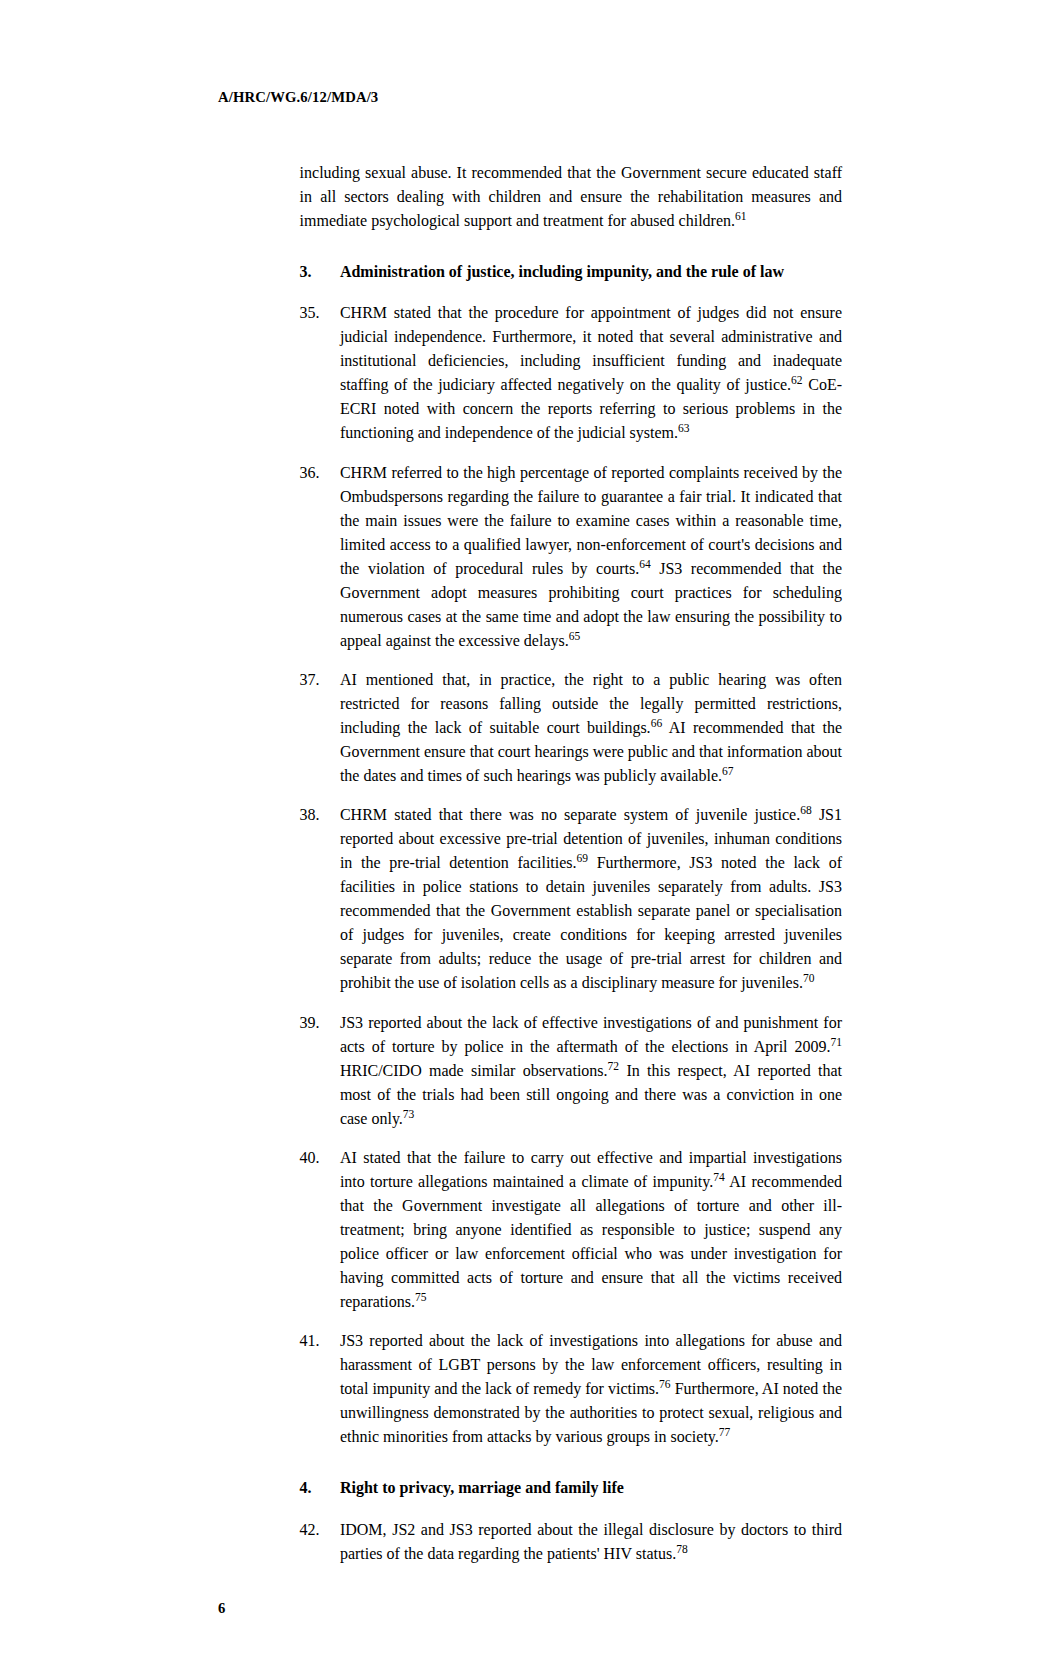A/HRC/WG.6/12/MDA/3
including sexual abuse. It recommended that the Government secure educated staff in all sectors dealing with children and ensure the rehabilitation measures and immediate psychological support and treatment for abused children.61
3. Administration of justice, including impunity, and the rule of law
35.
CHRM stated that the procedure for appointment of judges did not ensure judicial independence. Furthermore, it noted that several administrative and institutional deficiencies, including insufficient funding and inadequate staffing of the judiciary affected negatively on the quality of justice.62 CoE-ECRI noted with concern the reports referring to serious problems in the functioning and independence of the judicial system.63
36.
CHRM referred to the high percentage of reported complaints received by the Ombudspersons regarding the failure to guarantee a fair trial. It indicated that the main issues were the failure to examine cases within a reasonable time, limited access to a qualified lawyer, non-enforcement of court's decisions and the violation of procedural rules by courts.64 JS3 recommended that the Government adopt measures prohibiting court practices for scheduling numerous cases at the same time and adopt the law ensuring the possibility to appeal against the excessive delays.65
37.
AI mentioned that, in practice, the right to a public hearing was often restricted for reasons falling outside the legally permitted restrictions, including the lack of suitable court buildings.66 AI recommended that the Government ensure that court hearings were public and that information about the dates and times of such hearings was publicly available.67
38.
CHRM stated that there was no separate system of juvenile justice.68 JS1 reported about excessive pre-trial detention of juveniles, inhuman conditions in the pre-trial detention facilities.69 Furthermore, JS3 noted the lack of facilities in police stations to detain juveniles separately from adults. JS3 recommended that the Government establish separate panel or specialisation of judges for juveniles, create conditions for keeping arrested juveniles separate from adults; reduce the usage of pre-trial arrest for children and prohibit the use of isolation cells as a disciplinary measure for juveniles.70
39.
JS3 reported about the lack of effective investigations of and punishment for acts of torture by police in the aftermath of the elections in April 2009.71 HRIC/CIDO made similar observations.72 In this respect, AI reported that most of the trials had been still ongoing and there was a conviction in one case only.73
40.
AI stated that the failure to carry out effective and impartial investigations into torture allegations maintained a climate of impunity.74 AI recommended that the Government investigate all allegations of torture and other ill-treatment; bring anyone identified as responsible to justice; suspend any police officer or law enforcement official who was under investigation for having committed acts of torture and ensure that all the victims received reparations.75
41.
JS3 reported about the lack of investigations into allegations for abuse and harassment of LGBT persons by the law enforcement officers, resulting in total impunity and the lack of remedy for victims.76 Furthermore, AI noted the unwillingness demonstrated by the authorities to protect sexual, religious and ethnic minorities from attacks by various groups in society.77
4. Right to privacy, marriage and family life
42.
IDOM, JS2 and JS3 reported about the illegal disclosure by doctors to third parties of the data regarding the patients' HIV status.78
6